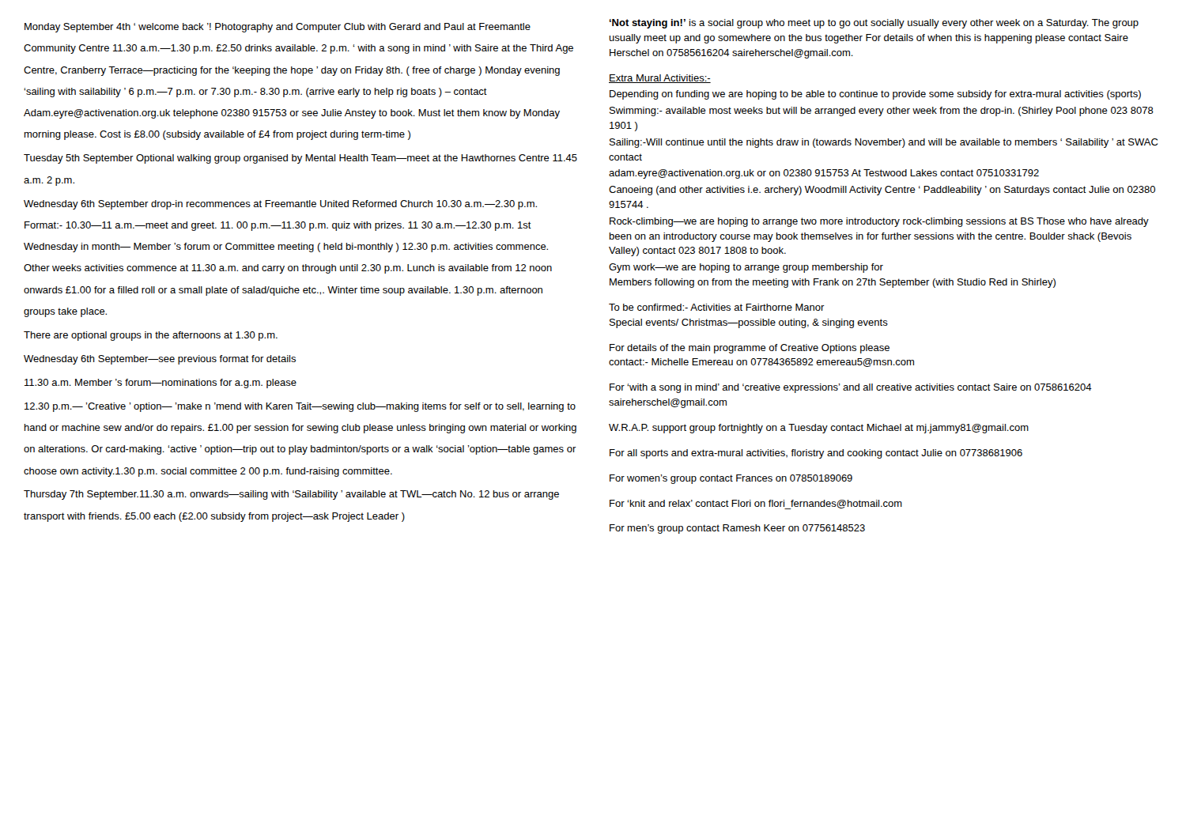Monday September 4th ‘ welcome back ’! Photography and Computer Club with Gerard and Paul at Freemantle Community Centre 11.30 a.m.—1.30 p.m. £2.50 drinks available. 2 p.m. ‘ with a song in mind ’ with Saire at the Third Age Centre, Cranberry Terrace—practicing for the ‘keeping the hope ’ day on Friday 8th. ( free of charge ) Monday evening ‘sailing with sailability ’ 6 p.m.—7 p.m. or 7.30 p.m.- 8.30 p.m. (arrive early to help rig boats ) – contact Adam.eyre@activenation.org.uk telephone 02380 915753 or see Julie Anstey to book. Must let them know by Monday morning please. Cost is £8.00 (subsidy available of £4 from project during term-time )
Tuesday 5th September Optional walking group organised by Mental Health Team—meet at the Hawthornes Centre 11.45 a.m. 2 p.m.
Wednesday 6th September drop-in recommences at Freemantle United Reformed Church 10.30 a.m.—2.30 p.m. Format:- 10.30—11 a.m.—meet and greet. 11. 00 p.m.—11.30 p.m. quiz with prizes. 11 30 a.m.—12.30 p.m. 1st Wednesday in month— Member ’s forum or Committee meeting ( held bi-monthly ) 12.30 p.m. activities commence. Other weeks activities commence at 11.30 a.m. and carry on through until 2.30 p.m. Lunch is available from 12 noon onwards £1.00 for a filled roll or a small plate of salad/quiche etc.,. Winter time soup available. 1.30 p.m. afternoon groups take place.
There are optional groups in the afternoons at 1.30 p.m.
Wednesday 6th September—see previous format for details
11.30 a.m. Member ’s forum—nominations for a.g.m. please
12.30 p.m.— ’Creative ’ option— ’make n ’mend with Karen Tait—sewing club—making items for self or to sell, learning to hand or machine sew and/or do repairs. £1.00 per session for sewing club please unless bringing own material or working on alterations. Or card-making. ‘active ’ option—trip out to play badminton/sports or a walk ‘social ’option—table games or choose own activity.1.30 p.m. social committee 2 00 p.m. fund-raising committee.
Thursday 7th September.11.30 a.m. onwards—sailing with ‘Sailability ’ available at TWL—catch No. 12 bus or arrange transport with friends. £5.00 each (£2.00 subsidy from project—ask Project Leader )
‘Not staying in!’ is a social group who meet up to go out socially usually every other week on a Saturday. The group usually meet up and go somewhere on the bus together For details of when this is happening please contact Saire Herschel on 07585616204 saireherschel@gmail.com.
Extra Mural Activities:-
Depending on funding we are hoping to be able to continue to provide some subsidy for extra-mural activities (sports)
Swimming:- available most weeks but will be arranged every other week from the drop-in. (Shirley Pool phone 023 8078 1901 )
Sailing:-Will continue until the nights draw in (towards November) and will be available to members ‘ Sailability ’ at SWAC contact
adam.eyre@activenation.org.uk or on 02380 915753 At Testwood Lakes contact 07510331792
Canoeing (and other activities i.e. archery) Woodmill Activity Centre ‘ Paddleability ’ on Saturdays contact Julie on 02380 915744 .
Rock-climbing—we are hoping to arrange two more introductory rock-climbing sessions at BS Those who have already been on an introductory course may book themselves in for further sessions with the centre. Boulder shack (Bevois Valley) contact 023 8017 1808 to book.
Gym work—we are hoping to arrange group membership for
Members following on from the meeting with Frank on 27th September (with Studio Red in Shirley)
To be confirmed:- Activities at Fairthorne Manor
Special events/ Christmas—possible outing, & singing events
For details of the main programme of Creative Options please
contact:- Michelle Emereau on 07784365892 emereau5@msn.com
For ‘with a song in mind’ and ‘creative expressions’ and all creative activities contact Saire on 0758616204 saireherschel@gmail.com
W.R.A.P. support group fortnightly on a Tuesday contact Michael at mj.jammy81@gmail.com
For all sports and extra-mural activities, floristry and cooking contact Julie on 07738681906
For women’s group contact Frances on 07850189069
For ‘knit and relax’ contact Flori on flori_fernandes@hotmail.com
For men’s group contact Ramesh Keer on 07756148523